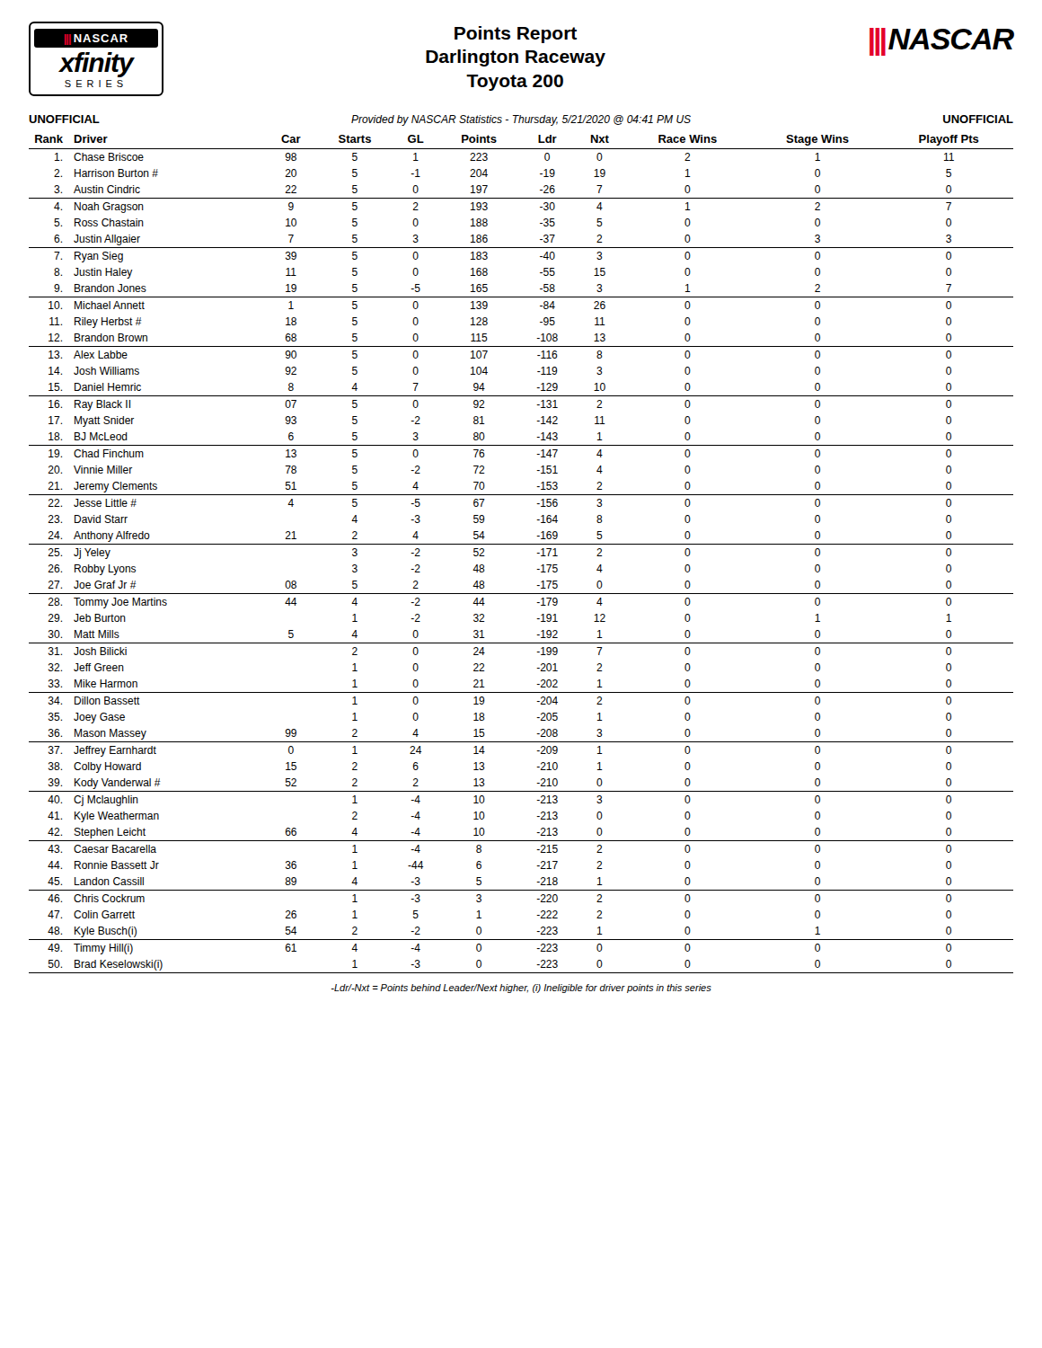|||NASCAR
xfinity
SERIES
Points Report
Darlington Raceway
Toyota 200
|||NASCAR
UNOFFICIAL Provided by NASCAR Statistics - Thursday, 5/21/2020 @ 04:41 PM US UNOFFICIAL
| Rank | Driver | Car | Starts | GL | Points | Ldr | Nxt | Race Wins | Stage Wins | Playoff Pts |
| --- | --- | --- | --- | --- | --- | --- | --- | --- | --- | --- |
| 1. | Chase Briscoe | 98 | 5 | 1 | 223 | 0 | 0 | 2 | 1 | 11 |
| 2. | Harrison Burton # | 20 | 5 | -1 | 204 | -19 | 19 | 1 | 0 | 5 |
| 3. | Austin Cindric | 22 | 5 | 0 | 197 | -26 | 7 | 0 | 0 | 0 |
| 4. | Noah Gragson | 9 | 5 | 2 | 193 | -30 | 4 | 1 | 2 | 7 |
| 5. | Ross Chastain | 10 | 5 | 0 | 188 | -35 | 5 | 0 | 0 | 0 |
| 6. | Justin Allgaier | 7 | 5 | 3 | 186 | -37 | 2 | 0 | 3 | 3 |
| 7. | Ryan Sieg | 39 | 5 | 0 | 183 | -40 | 3 | 0 | 0 | 0 |
| 8. | Justin Haley | 11 | 5 | 0 | 168 | -55 | 15 | 0 | 0 | 0 |
| 9. | Brandon Jones | 19 | 5 | -5 | 165 | -58 | 3 | 1 | 2 | 7 |
| 10. | Michael Annett | 1 | 5 | 0 | 139 | -84 | 26 | 0 | 0 | 0 |
| 11. | Riley Herbst # | 18 | 5 | 0 | 128 | -95 | 11 | 0 | 0 | 0 |
| 12. | Brandon Brown | 68 | 5 | 0 | 115 | -108 | 13 | 0 | 0 | 0 |
| 13. | Alex Labbe | 90 | 5 | 0 | 107 | -116 | 8 | 0 | 0 | 0 |
| 14. | Josh Williams | 92 | 5 | 0 | 104 | -119 | 3 | 0 | 0 | 0 |
| 15. | Daniel Hemric | 8 | 4 | 7 | 94 | -129 | 10 | 0 | 0 | 0 |
| 16. | Ray Black II | 07 | 5 | 0 | 92 | -131 | 2 | 0 | 0 | 0 |
| 17. | Myatt Snider | 93 | 5 | -2 | 81 | -142 | 11 | 0 | 0 | 0 |
| 18. | BJ McLeod | 6 | 5 | 3 | 80 | -143 | 1 | 0 | 0 | 0 |
| 19. | Chad Finchum | 13 | 5 | 0 | 76 | -147 | 4 | 0 | 0 | 0 |
| 20. | Vinnie Miller | 78 | 5 | -2 | 72 | -151 | 4 | 0 | 0 | 0 |
| 21. | Jeremy Clements | 51 | 5 | 4 | 70 | -153 | 2 | 0 | 0 | 0 |
| 22. | Jesse Little # | 4 | 5 | -5 | 67 | -156 | 3 | 0 | 0 | 0 |
| 23. | David Starr | | 4 | -3 | 59 | -164 | 8 | 0 | 0 | 0 |
| 24. | Anthony Alfredo | 21 | 2 | 4 | 54 | -169 | 5 | 0 | 0 | 0 |
| 25. | Jj Yeley | | 3 | -2 | 52 | -171 | 2 | 0 | 0 | 0 |
| 26. | Robby Lyons | | 3 | -2 | 48 | -175 | 4 | 0 | 0 | 0 |
| 27. | Joe Graf Jr # | 08 | 5 | 2 | 48 | -175 | 0 | 0 | 0 | 0 |
| 28. | Tommy Joe Martins | 44 | 4 | -2 | 44 | -179 | 4 | 0 | 0 | 0 |
| 29. | Jeb Burton | | 1 | -2 | 32 | -191 | 12 | 0 | 1 | 1 |
| 30. | Matt Mills | 5 | 4 | 0 | 31 | -192 | 1 | 0 | 0 | 0 |
| 31. | Josh Bilicki | | 2 | 0 | 24 | -199 | 7 | 0 | 0 | 0 |
| 32. | Jeff Green | | 1 | 0 | 22 | -201 | 2 | 0 | 0 | 0 |
| 33. | Mike Harmon | | 1 | 0 | 21 | -202 | 1 | 0 | 0 | 0 |
| 34. | Dillon Bassett | | 1 | 0 | 19 | -204 | 2 | 0 | 0 | 0 |
| 35. | Joey Gase | | 1 | 0 | 18 | -205 | 1 | 0 | 0 | 0 |
| 36. | Mason Massey | 99 | 2 | 4 | 15 | -208 | 3 | 0 | 0 | 0 |
| 37. | Jeffrey Earnhardt | 0 | 1 | 24 | 14 | -209 | 1 | 0 | 0 | 0 |
| 38. | Colby Howard | 15 | 2 | 6 | 13 | -210 | 1 | 0 | 0 | 0 |
| 39. | Kody Vanderwal # | 52 | 2 | 2 | 13 | -210 | 0 | 0 | 0 | 0 |
| 40. | Cj Mclaughlin | | 1 | -4 | 10 | -213 | 3 | 0 | 0 | 0 |
| 41. | Kyle Weatherman | | 2 | -4 | 10 | -213 | 0 | 0 | 0 | 0 |
| 42. | Stephen Leicht | 66 | 4 | -4 | 10 | -213 | 0 | 0 | 0 | 0 |
| 43. | Caesar Bacarella | | 1 | -4 | 8 | -215 | 2 | 0 | 0 | 0 |
| 44. | Ronnie Bassett Jr | 36 | 1 | -44 | 6 | -217 | 2 | 0 | 0 | 0 |
| 45. | Landon Cassill | 89 | 4 | -3 | 5 | -218 | 1 | 0 | 0 | 0 |
| 46. | Chris Cockrum | | 1 | -3 | 3 | -220 | 2 | 0 | 0 | 0 |
| 47. | Colin Garrett | 26 | 1 | 5 | 1 | -222 | 2 | 0 | 0 | 0 |
| 48. | Kyle Busch(i) | 54 | 2 | -2 | 0 | -223 | 1 | 0 | 1 | 0 |
| 49. | Timmy Hill(i) | 61 | 4 | -4 | 0 | -223 | 0 | 0 | 0 | 0 |
| 50. | Brad Keselowski(i) | | 1 | -3 | 0 | -223 | 0 | 0 | 0 | 0 |
| -Ldr/-Nxt = Points behind Leader/Next higher, (i) Ineligible for driver points in this series |